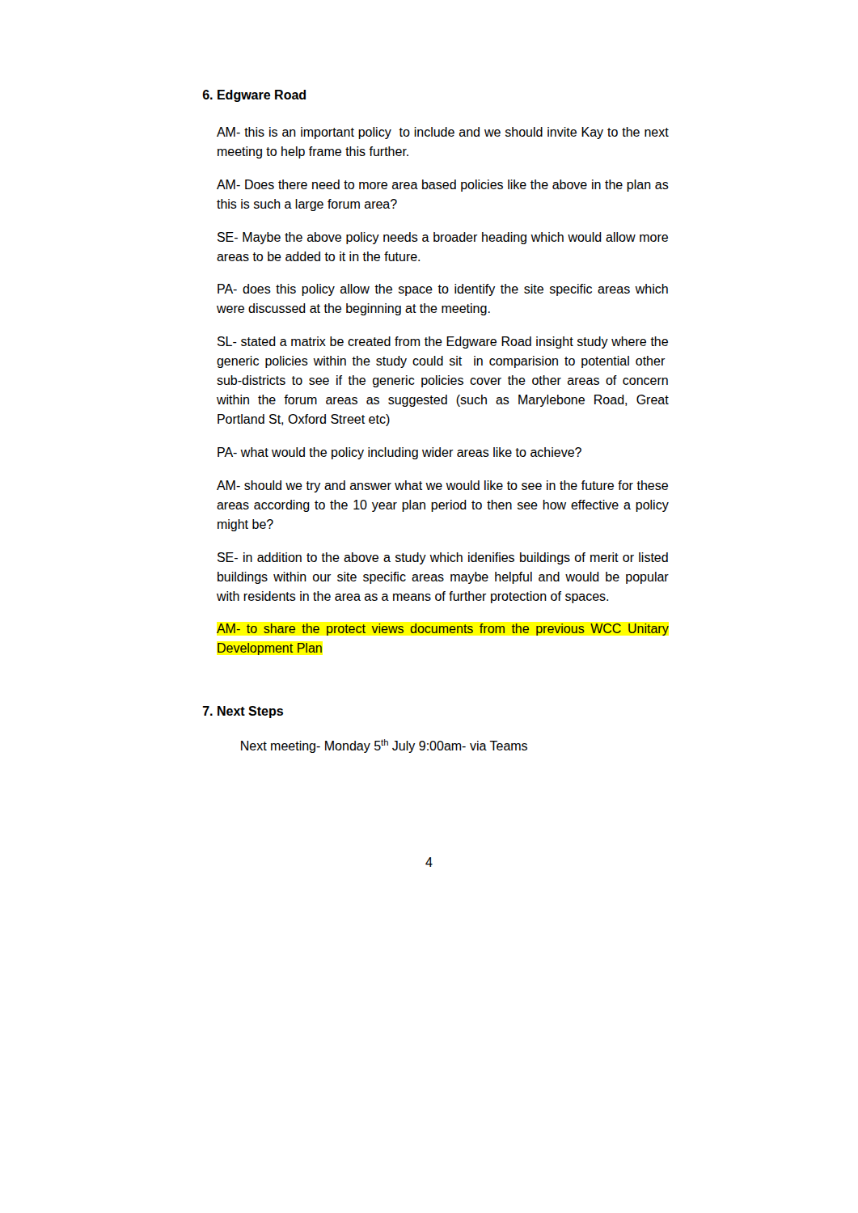Edgware Road
AM- this is an important policy to include and we should invite Kay to the next meeting to help frame this further.
AM- Does there need to more area based policies like the above in the plan as this is such a large forum area?
SE- Maybe the above policy needs a broader heading which would allow more areas to be added to it in the future.
PA- does this policy allow the space to identify the site specific areas which were discussed at the beginning at the meeting.
SL- stated a matrix be created from the Edgware Road insight study where the generic policies within the study could sit in comparision to potential other sub-districts to see if the generic policies cover the other areas of concern within the forum areas as suggested (such as Marylebone Road, Great Portland St, Oxford Street etc)
PA- what would the policy including wider areas like to achieve?
AM- should we try and answer what we would like to see in the future for these areas according to the 10 year plan period to then see how effective a policy might be?
SE- in addition to the above a study which idenifies buildings of merit or listed buildings within our site specific areas maybe helpful and would be popular with residents in the area as a means of further protection of spaces.
AM- to share the protect views documents from the previous WCC Unitary Development Plan
Next Steps
Next meeting- Monday 5th July 9:00am- via Teams
4